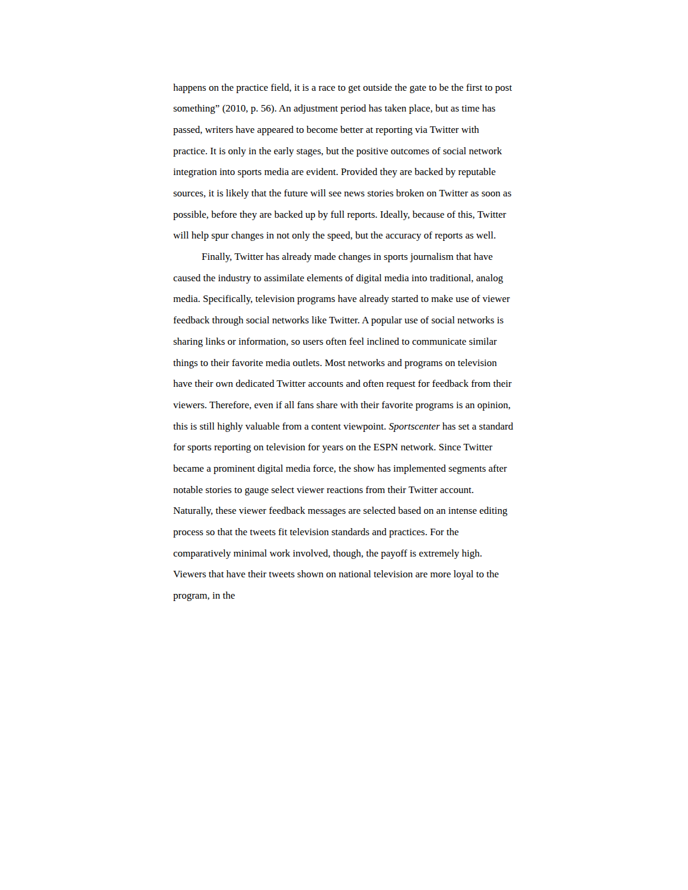happens on the practice field, it is a race to get outside the gate to be the first to post something” (2010, p. 56). An adjustment period has taken place, but as time has passed, writers have appeared to become better at reporting via Twitter with practice. It is only in the early stages, but the positive outcomes of social network integration into sports media are evident. Provided they are backed by reputable sources, it is likely that the future will see news stories broken on Twitter as soon as possible, before they are backed up by full reports. Ideally, because of this, Twitter will help spur changes in not only the speed, but the accuracy of reports as well.
Finally, Twitter has already made changes in sports journalism that have caused the industry to assimilate elements of digital media into traditional, analog media. Specifically, television programs have already started to make use of viewer feedback through social networks like Twitter. A popular use of social networks is sharing links or information, so users often feel inclined to communicate similar things to their favorite media outlets. Most networks and programs on television have their own dedicated Twitter accounts and often request for feedback from their viewers. Therefore, even if all fans share with their favorite programs is an opinion, this is still highly valuable from a content viewpoint. Sportscenter has set a standard for sports reporting on television for years on the ESPN network. Since Twitter became a prominent digital media force, the show has implemented segments after notable stories to gauge select viewer reactions from their Twitter account. Naturally, these viewer feedback messages are selected based on an intense editing process so that the tweets fit television standards and practices. For the comparatively minimal work involved, though, the payoff is extremely high. Viewers that have their tweets shown on national television are more loyal to the program, in the